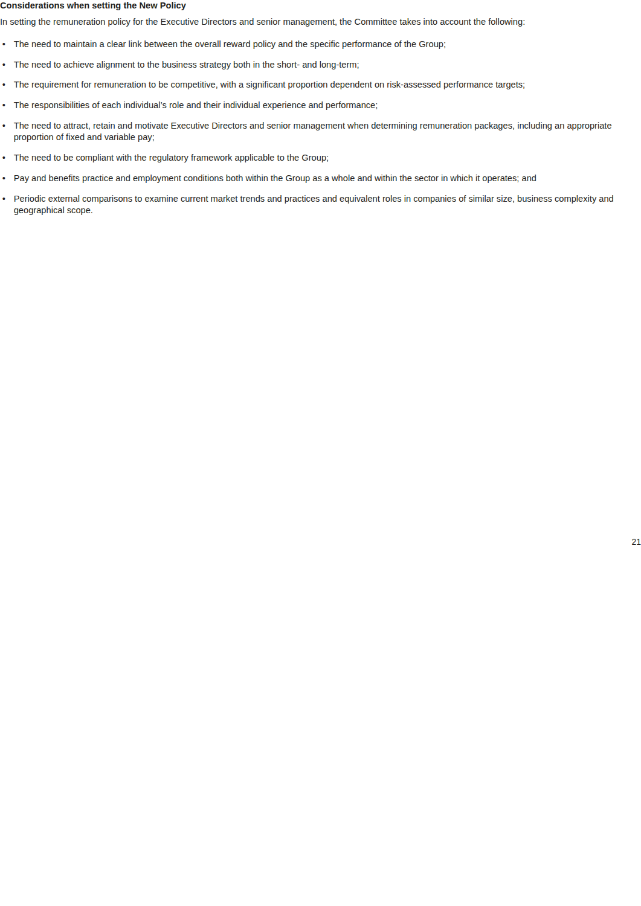Considerations when setting the New Policy
In setting the remuneration policy for the Executive Directors and senior management, the Committee takes into account the following:
The need to maintain a clear link between the overall reward policy and the specific performance of the Group;
The need to achieve alignment to the business strategy both in the short- and long-term;
The requirement for remuneration to be competitive, with a significant proportion dependent on risk-assessed performance targets;
The responsibilities of each individual’s role and their individual experience and performance;
The need to attract, retain and motivate Executive Directors and senior management when determining remuneration packages, including an appropriate proportion of fixed and variable pay;
The need to be compliant with the regulatory framework applicable to the Group;
Pay and benefits practice and employment conditions both within the Group as a whole and within the sector in which it operates; and
Periodic external comparisons to examine current market trends and practices and equivalent roles in companies of similar size, business complexity and geographical scope.
21